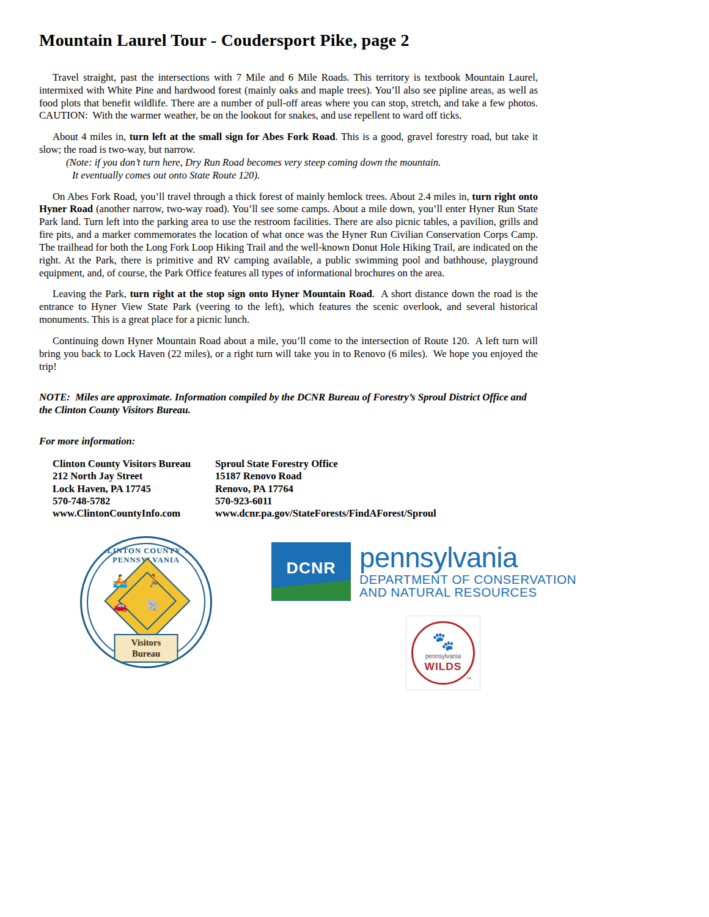Mountain Laurel Tour - Coudersport Pike, page 2
Travel straight, past the intersections with 7 Mile and 6 Mile Roads. This territory is textbook Mountain Laurel, intermixed with White Pine and hardwood forest (mainly oaks and maple trees). You’ll also see pipline areas, as well as food plots that benefit wildlife. There are a number of pull-off areas where you can stop, stretch, and take a few photos. CAUTION: With the warmer weather, be on the lookout for snakes, and use repellent to ward off ticks.
About 4 miles in, turn left at the small sign for Abes Fork Road. This is a good, gravel forestry road, but take it slow; the road is two-way, but narrow. (Note: if you don’t turn here, Dry Run Road becomes very steep coming down the mountain.It eventually comes out onto State Route 120).
On Abes Fork Road, you’ll travel through a thick forest of mainly hemlock trees. About 2.4 miles in, turn right onto Hyner Road (another narrow, two-way road). You’ll see some camps. About a mile down, you’ll enter Hyner Run State Park land. Turn left into the parking area to use the restroom facilities. There are also picnic tables, a pavilion, grills and fire pits, and a marker commemorates the location of what once was the Hyner Run Civilian Conservation Corps Camp. The trailhead for both the Long Fork Loop Hiking Trail and the well-known Donut Hole Hiking Trail, are indicated on the right. At the Park, there is primitive and RV camping available, a public swimming pool and bathhouse, playground equipment, and, of course, the Park Office features all types of informational brochures on the area.
Leaving the Park, turn right at the stop sign onto Hyner Mountain Road. A short distance down the road is the entrance to Hyner View State Park (veering to the left), which features the scenic overlook, and several historical monuments. This is a great place for a picnic lunch.
Continuing down Hyner Mountain Road about a mile, you’ll come to the intersection of Route 120. A left turn will bring you back to Lock Haven (22 miles), or a right turn will take you in to Renovo (6 miles). We hope you enjoyed the trip!
NOTE: Miles are approximate. Information compiled by the DCNR Bureau of Forestry’s Sproul District Office and the Clinton County Visitors Bureau.
For more information:
| Clinton County Visitors Bureau | Sproul State Forestry Office |
| 212 North Jay Street | 15187 Renovo Road |
| Lock Haven, PA 17745 | Renovo, PA 17764 |
| 570-748-5782 | 570-923-6011 |
| www.ClintonCountyInfo.com | www.dcnr.pa.gov/StateForests/FindAForest/Sproul |
CLINTON COUNTY ★ PENNSYLVANIA
🚣🏃
🚗🐘
Visitors Bureau
DCNR
pennsylvania
DEPARTMENT OF CONSERVATION
AND NATURAL RESOURCES
🐾
pennsylvania
WILDS
™